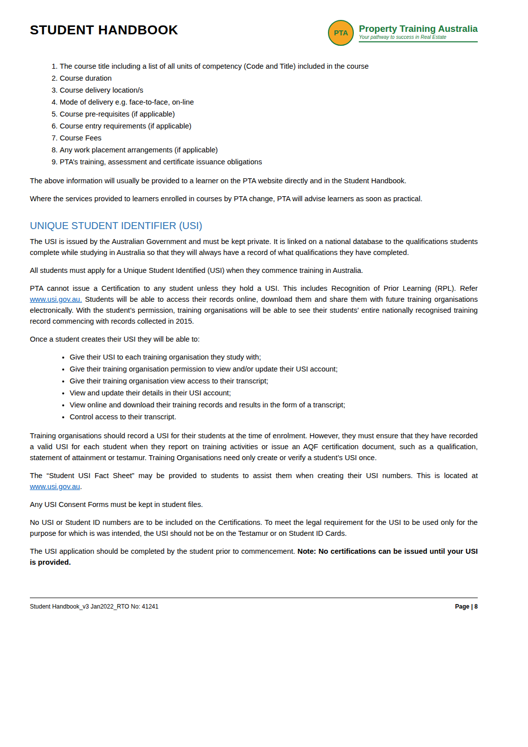STUDENT HANDBOOK
PTA
Property Training Australia
Your pathway to success in Real Estate
The course title including a list of all units of competency (Code and Title) included in the course
Course duration
Course delivery location/s
Mode of delivery e.g. face-to-face, on-line
Course pre-requisites (if applicable)
Course entry requirements (if applicable)
Course Fees
Any work placement arrangements (if applicable)
PTA’s training, assessment and certificate issuance obligations
The above information will usually be provided to a learner on the PTA website directly and in the Student Handbook.
Where the services provided to learners enrolled in courses by PTA change, PTA will advise learners as soon as practical.
UNIQUE STUDENT IDENTIFIER (USI)
The USI is issued by the Australian Government and must be kept private. It is linked on a national database to the qualifications students complete while studying in Australia so that they will always have a record of what qualifications they have completed.
All students must apply for a Unique Student Identified (USI) when they commence training in Australia.
PTA cannot issue a Certification to any student unless they hold a USI. This includes Recognition of Prior Learning (RPL). Refer www.usi.gov.au. Students will be able to access their records online, download them and share them with future training organisations electronically. With the student’s permission, training organisations will be able to see their students’ entire nationally recognised training record commencing with records collected in 2015.
Once a student creates their USI they will be able to:
Give their USI to each training organisation they study with;
Give their training organisation permission to view and/or update their USI account;
Give their training organisation view access to their transcript;
View and update their details in their USI account;
View online and download their training records and results in the form of a transcript;
Control access to their transcript.
Training organisations should record a USI for their students at the time of enrolment. However, they must ensure that they have recorded a valid USI for each student when they report on training activities or issue an AQF certification document, such as a qualification, statement of attainment or testamur. Training Organisations need only create or verify a student’s USI once.
The “Student USI Fact Sheet” may be provided to students to assist them when creating their USI numbers. This is located at www.usi.gov.au.
Any USI Consent Forms must be kept in student files.
No USI or Student ID numbers are to be included on the Certifications. To meet the legal requirement for the USI to be used only for the purpose for which is was intended, the USI should not be on the Testamur or on Student ID Cards.
The USI application should be completed by the student prior to commencement. Note: No certifications can be issued until your USI is provided.
Student Handbook_v3 Jan2022_RTO No: 41241 Page | 8